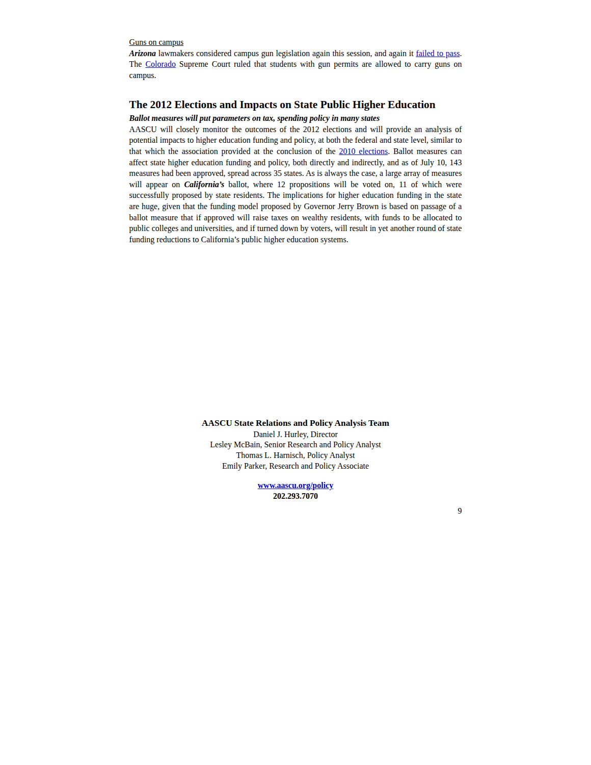Guns on campus
Arizona lawmakers considered campus gun legislation again this session, and again it failed to pass. The Colorado Supreme Court ruled that students with gun permits are allowed to carry guns on campus.
The 2012 Elections and Impacts on State Public Higher Education
Ballot measures will put parameters on tax, spending policy in many states
AASCU will closely monitor the outcomes of the 2012 elections and will provide an analysis of potential impacts to higher education funding and policy, at both the federal and state level, similar to that which the association provided at the conclusion of the 2010 elections. Ballot measures can affect state higher education funding and policy, both directly and indirectly, and as of July 10, 143 measures had been approved, spread across 35 states. As is always the case, a large array of measures will appear on California’s ballot, where 12 propositions will be voted on, 11 of which were successfully proposed by state residents. The implications for higher education funding in the state are huge, given that the funding model proposed by Governor Jerry Brown is based on passage of a ballot measure that if approved will raise taxes on wealthy residents, with funds to be allocated to public colleges and universities, and if turned down by voters, will result in yet another round of state funding reductions to California’s public higher education systems.
AASCU State Relations and Policy Analysis Team
Daniel J. Hurley, Director
Lesley McBain, Senior Research and Policy Analyst
Thomas L. Harnisch, Policy Analyst
Emily Parker, Research and Policy Associate
www.aascu.org/policy
202.293.7070
9